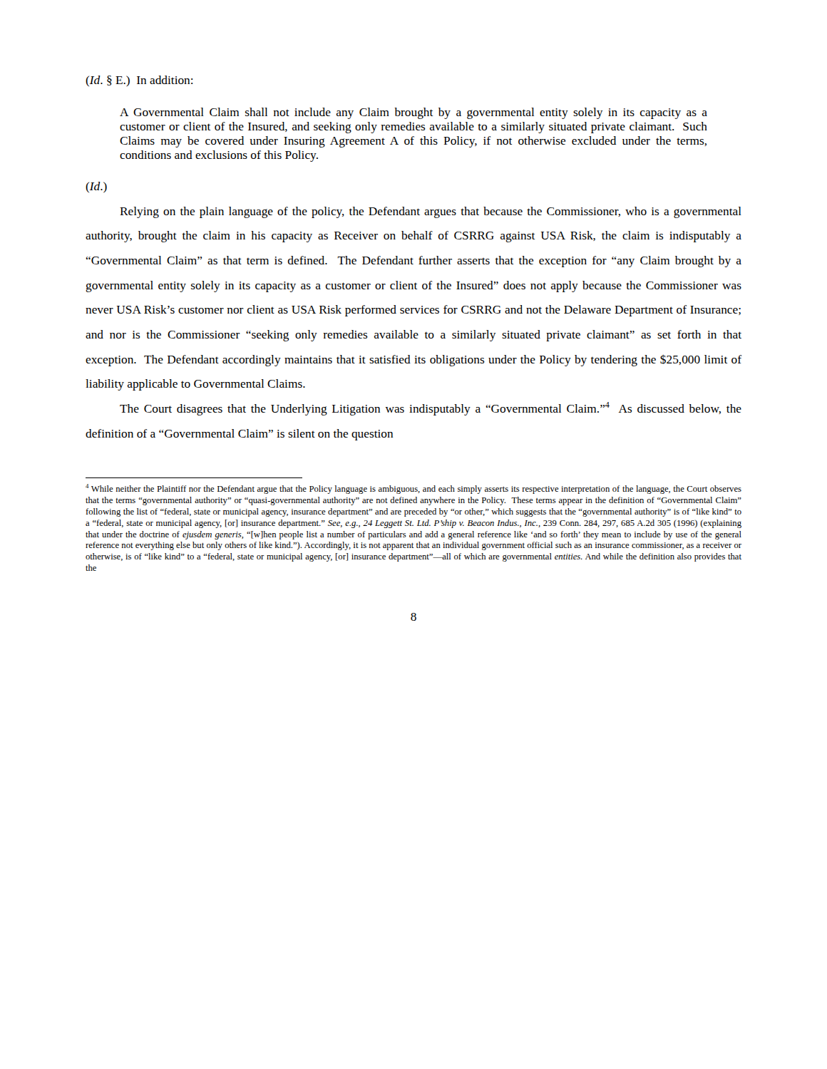(Id. § E.) In addition:
A Governmental Claim shall not include any Claim brought by a governmental entity solely in its capacity as a customer or client of the Insured, and seeking only remedies available to a similarly situated private claimant. Such Claims may be covered under Insuring Agreement A of this Policy, if not otherwise excluded under the terms, conditions and exclusions of this Policy.
(Id.)
Relying on the plain language of the policy, the Defendant argues that because the Commissioner, who is a governmental authority, brought the claim in his capacity as Receiver on behalf of CSRRG against USA Risk, the claim is indisputably a “Governmental Claim” as that term is defined. The Defendant further asserts that the exception for “any Claim brought by a governmental entity solely in its capacity as a customer or client of the Insured” does not apply because the Commissioner was never USA Risk’s customer nor client as USA Risk performed services for CSRRG and not the Delaware Department of Insurance; and nor is the Commissioner “seeking only remedies available to a similarly situated private claimant” as set forth in that exception. The Defendant accordingly maintains that it satisfied its obligations under the Policy by tendering the $25,000 limit of liability applicable to Governmental Claims.
The Court disagrees that the Underlying Litigation was indisputably a “Governmental Claim.”4 As discussed below, the definition of a “Governmental Claim” is silent on the question
4 While neither the Plaintiff nor the Defendant argue that the Policy language is ambiguous, and each simply asserts its respective interpretation of the language, the Court observes that the terms “governmental authority” or “quasi-governmental authority” are not defined anywhere in the Policy. These terms appear in the definition of “Governmental Claim” following the list of “federal, state or municipal agency, insurance department” and are preceded by “or other,” which suggests that the “governmental authority” is of “like kind” to a “federal, state or municipal agency, [or] insurance department.” See, e.g., 24 Leggett St. Ltd. P’ship v. Beacon Indus., Inc., 239 Conn. 284, 297, 685 A.2d 305 (1996) (explaining that under the doctrine of ejusdem generis, “[w]hen people list a number of particulars and add a general reference like ‘and so forth’ they mean to include by use of the general reference not everything else but only others of like kind.”). Accordingly, it is not apparent that an individual government official such as an insurance commissioner, as a receiver or otherwise, is of “like kind” to a “federal, state or municipal agency, [or] insurance department”—all of which are governmental entities. And while the definition also provides that the
8